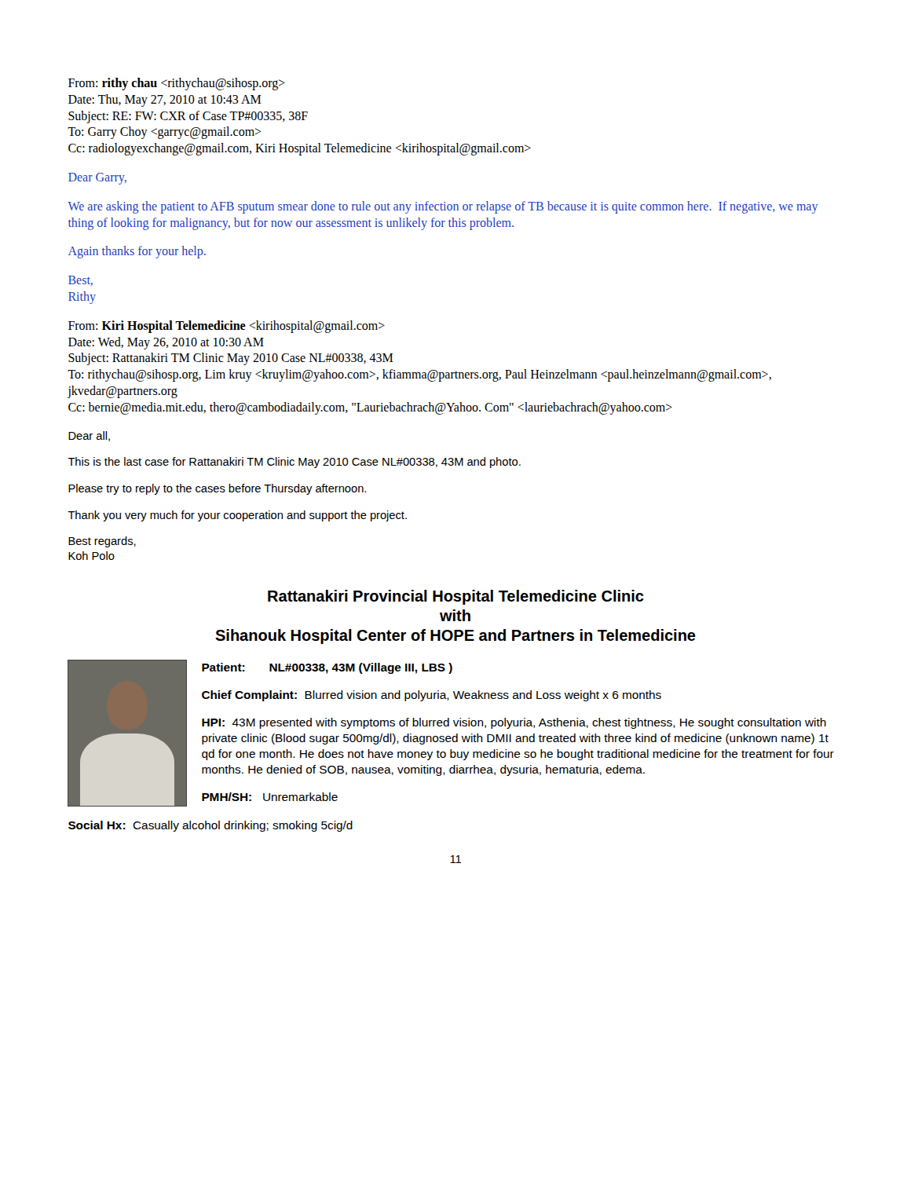From: rithy chau <rithychau@sihosp.org>
Date: Thu, May 27, 2010 at 10:43 AM
Subject: RE: FW: CXR of Case TP#00335, 38F
To: Garry Choy <garryc@gmail.com>
Cc: radiologyexchange@gmail.com, Kiri Hospital Telemedicine <kirihospital@gmail.com>
Dear Garry,
We are asking the patient to AFB sputum smear done to rule out any infection or relapse of TB because it is quite common here. If negative, we may thing of looking for malignancy, but for now our assessment is unlikely for this problem.
Again thanks for your help.
Best,
Rithy
From: Kiri Hospital Telemedicine <kirihospital@gmail.com>
Date: Wed, May 26, 2010 at 10:30 AM
Subject: Rattanakiri TM Clinic May 2010 Case NL#00338, 43M
To: rithychau@sihosp.org, Lim kruy <kruylim@yahoo.com>, kfiamma@partners.org, Paul Heinzelmann <paul.heinzelmann@gmail.com>, jkvedar@partners.org
Cc: bernie@media.mit.edu, thero@cambodiadaily.com, "Lauriebachrach@Yahoo. Com" <lauriebachrach@yahoo.com>
Dear all,
This is the last case for Rattanakiri TM Clinic May 2010 Case NL#00338, 43M and photo.
Please try to reply to the cases before Thursday afternoon.
Thank you very much for your cooperation and support the project.
Best regards,
Koh Polo
Rattanakiri Provincial Hospital Telemedicine Clinic
with
Sihanouk Hospital Center of HOPE and Partners in Telemedicine
Patient: NL#00338, 43M (Village III, LBS )
Chief Complaint: Blurred vision and polyuria, Weakness and Loss weight x 6 months
HPI: 43M presented with symptoms of blurred vision, polyuria, Asthenia, chest tightness, He sought consultation with private clinic (Blood sugar 500mg/dl), diagnosed with DMII and treated with three kind of medicine (unknown name) 1t qd for one month. He does not have money to buy medicine so he bought traditional medicine for the treatment for four months. He denied of SOB, nausea, vomiting, diarrhea, dysuria, hematuria, edema.
PMH/SH: Unremarkable
Social Hx: Casually alcohol drinking; smoking 5cig/d
11